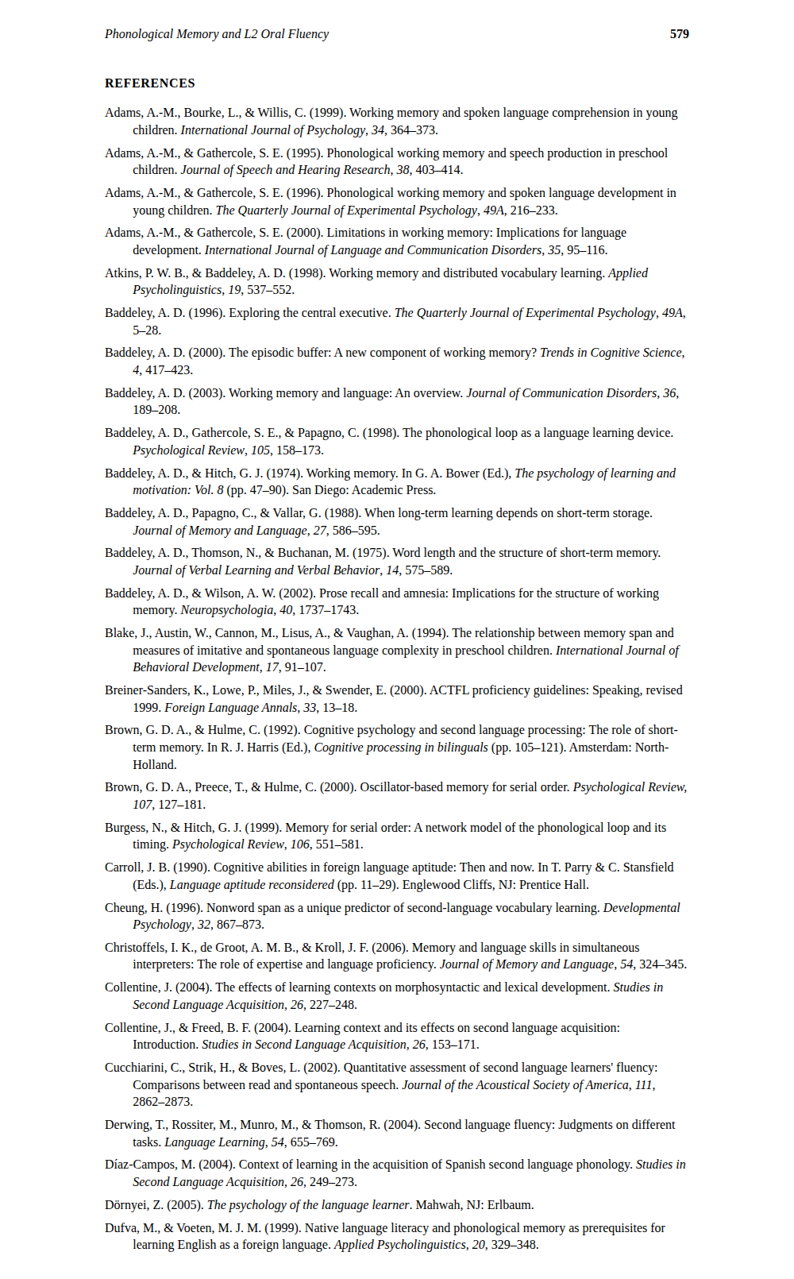Phonological Memory and L2 Oral Fluency 579
REFERENCES
Adams, A.-M., Bourke, L., & Willis, C. (1999). Working memory and spoken language comprehension in young children. International Journal of Psychology, 34, 364–373.
Adams, A.-M., & Gathercole, S. E. (1995). Phonological working memory and speech production in preschool children. Journal of Speech and Hearing Research, 38, 403–414.
Adams, A.-M., & Gathercole, S. E. (1996). Phonological working memory and spoken language development in young children. The Quarterly Journal of Experimental Psychology, 49A, 216–233.
Adams, A.-M., & Gathercole, S. E. (2000). Limitations in working memory: Implications for language development. International Journal of Language and Communication Disorders, 35, 95–116.
Atkins, P. W. B., & Baddeley, A. D. (1998). Working memory and distributed vocabulary learning. Applied Psycholinguistics, 19, 537–552.
Baddeley, A. D. (1996). Exploring the central executive. The Quarterly Journal of Experimental Psychology, 49A, 5–28.
Baddeley, A. D. (2000). The episodic buffer: A new component of working memory? Trends in Cognitive Science, 4, 417–423.
Baddeley, A. D. (2003). Working memory and language: An overview. Journal of Communication Disorders, 36, 189–208.
Baddeley, A. D., Gathercole, S. E., & Papagno, C. (1998). The phonological loop as a language learning device. Psychological Review, 105, 158–173.
Baddeley, A. D., & Hitch, G. J. (1974). Working memory. In G. A. Bower (Ed.), The psychology of learning and motivation: Vol. 8 (pp. 47–90). San Diego: Academic Press.
Baddeley, A. D., Papagno, C., & Vallar, G. (1988). When long-term learning depends on short-term storage. Journal of Memory and Language, 27, 586–595.
Baddeley, A. D., Thomson, N., & Buchanan, M. (1975). Word length and the structure of short-term memory. Journal of Verbal Learning and Verbal Behavior, 14, 575–589.
Baddeley, A. D., & Wilson, A. W. (2002). Prose recall and amnesia: Implications for the structure of working memory. Neuropsychologia, 40, 1737–1743.
Blake, J., Austin, W., Cannon, M., Lisus, A., & Vaughan, A. (1994). The relationship between memory span and measures of imitative and spontaneous language complexity in preschool children. International Journal of Behavioral Development, 17, 91–107.
Breiner-Sanders, K., Lowe, P., Miles, J., & Swender, E. (2000). ACTFL proficiency guidelines: Speaking, revised 1999. Foreign Language Annals, 33, 13–18.
Brown, G. D. A., & Hulme, C. (1992). Cognitive psychology and second language processing: The role of short-term memory. In R. J. Harris (Ed.), Cognitive processing in bilinguals (pp. 105–121). Amsterdam: North-Holland.
Brown, G. D. A., Preece, T., & Hulme, C. (2000). Oscillator-based memory for serial order. Psychological Review, 107, 127–181.
Burgess, N., & Hitch, G. J. (1999). Memory for serial order: A network model of the phonological loop and its timing. Psychological Review, 106, 551–581.
Carroll, J. B. (1990). Cognitive abilities in foreign language aptitude: Then and now. In T. Parry & C. Stansfield (Eds.), Language aptitude reconsidered (pp. 11–29). Englewood Cliffs, NJ: Prentice Hall.
Cheung, H. (1996). Nonword span as a unique predictor of second-language vocabulary learning. Developmental Psychology, 32, 867–873.
Christoffels, I. K., de Groot, A. M. B., & Kroll, J. F. (2006). Memory and language skills in simultaneous interpreters: The role of expertise and language proficiency. Journal of Memory and Language, 54, 324–345.
Collentine, J. (2004). The effects of learning contexts on morphosyntactic and lexical development. Studies in Second Language Acquisition, 26, 227–248.
Collentine, J., & Freed, B. F. (2004). Learning context and its effects on second language acquisition: Introduction. Studies in Second Language Acquisition, 26, 153–171.
Cucchiarini, C., Strik, H., & Boves, L. (2002). Quantitative assessment of second language learners' fluency: Comparisons between read and spontaneous speech. Journal of the Acoustical Society of America, 111, 2862–2873.
Derwing, T., Rossiter, M., Munro, M., & Thomson, R. (2004). Second language fluency: Judgments on different tasks. Language Learning, 54, 655–769.
Díaz-Campos, M. (2004). Context of learning in the acquisition of Spanish second language phonology. Studies in Second Language Acquisition, 26, 249–273.
Dörnyei, Z. (2005). The psychology of the language learner. Mahwah, NJ: Erlbaum.
Dufva, M., & Voeten, M. J. M. (1999). Native language literacy and phonological memory as prerequisites for learning English as a foreign language. Applied Psycholinguistics, 20, 329–348.